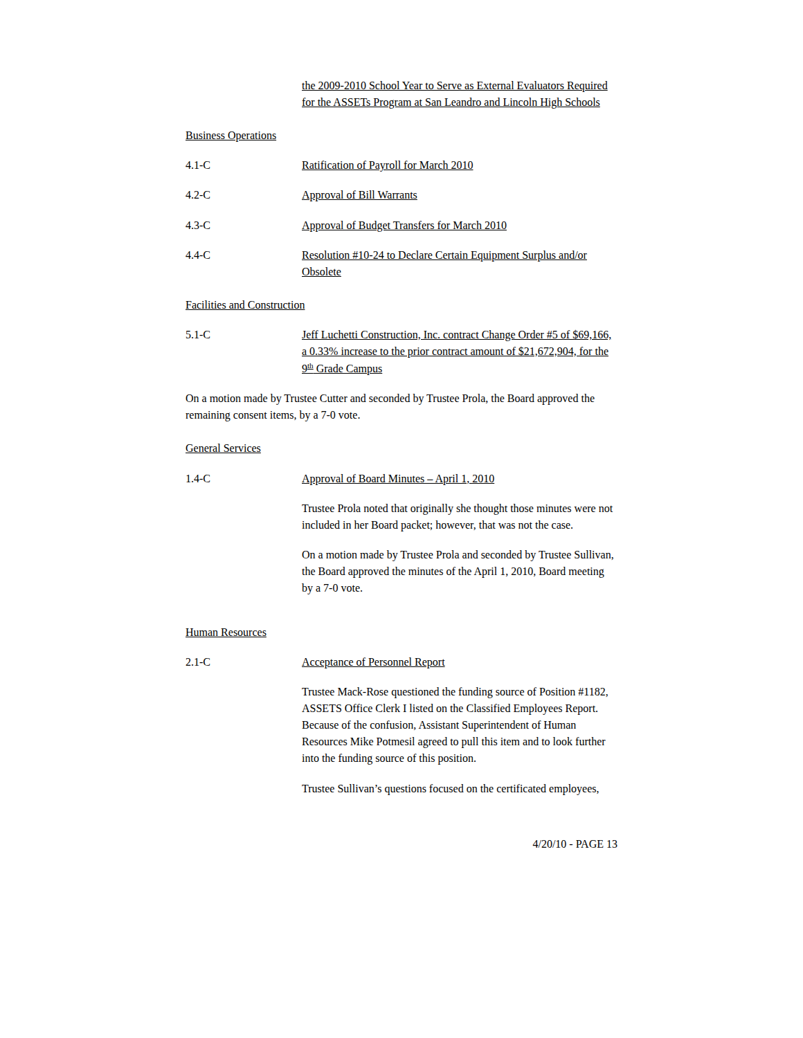the 2009-2010 School Year to Serve as External Evaluators Required for the ASSETs Program at San Leandro and Lincoln High Schools
Business Operations
4.1-C
Ratification of Payroll for March 2010
4.2-C
Approval of Bill Warrants
4.3-C
Approval of Budget Transfers for March 2010
4.4-C
Resolution #10-24 to Declare Certain Equipment Surplus and/or Obsolete
Facilities and Construction
5.1-C
Jeff Luchetti Construction, Inc. contract Change Order #5 of $69,166, a 0.33% increase to the prior contract amount of $21,672,904, for the 9th Grade Campus
On a motion made by Trustee Cutter and seconded by Trustee Prola, the Board approved the remaining consent items, by a 7-0 vote.
General Services
1.4-C
Approval of Board Minutes – April 1, 2010
Trustee Prola noted that originally she thought those minutes were not included in her Board packet; however, that was not the case.
On a motion made by Trustee Prola and seconded by Trustee Sullivan, the Board approved the minutes of the April 1, 2010, Board meeting by a 7-0 vote.
Human Resources
2.1-C
Acceptance of Personnel Report
Trustee Mack-Rose questioned the funding source of Position #1182, ASSETS Office Clerk I listed on the Classified Employees Report. Because of the confusion, Assistant Superintendent of Human Resources Mike Potmesil agreed to pull this item and to look further into the funding source of this position.
Trustee Sullivan’s questions focused on the certificated employees,
4/20/10 - PAGE 13